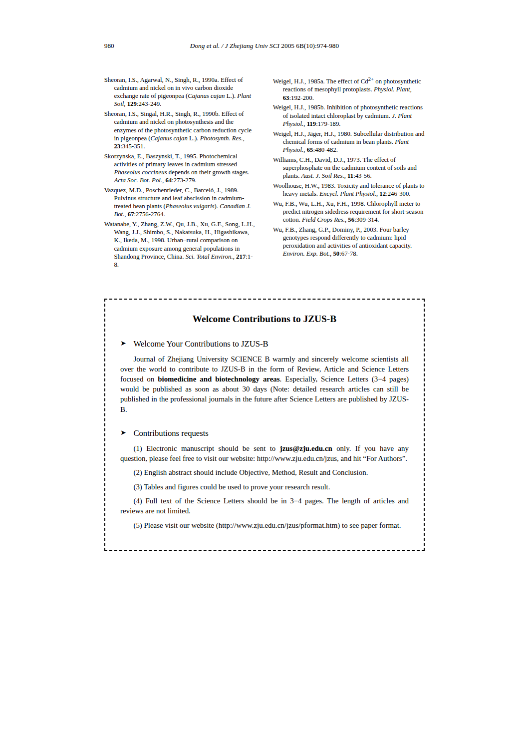980
Dong et al. / J Zhejiang Univ SCI 2005 6B(10):974-980
Sheoran, I.S., Agarwal, N., Singh, R., 1990a. Effect of cadmium and nickel on in vivo carbon dioxide exchange rate of pigeonpea (Cajanus cajan L.). Plant Soil, 129:243-249.
Sheoran, I.S., Singal, H.R., Singh, R., 1990b. Effect of cadmium and nickel on photosynthesis and the enzymes of the photosynthetic carbon reduction cycle in pigeonpea (Cajanus cajan L.). Photosynth. Res., 23:345-351.
Skorzynska, E., Baszynski, T., 1995. Photochemical activities of primary leaves in cadmium stressed Phaseolus coccineus depends on their growth stages. Acta Soc. Bot. Pol., 64:273-279.
Vazquez, M.D., Poschenrieder, C., Barcelò, J., 1989. Pulvinus structure and leaf abscission in cadmium-treated bean plants (Phaseolus vulgaris). Canadian J. Bot., 67:2756-2764.
Watanabe, Y., Zhang, Z.W., Qu, J.B., Xu, G.F., Song, L.H., Wang, J.J., Shimbo, S., Nakatsuka, H., Higashikawa, K., Ikeda, M., 1998. Urban–rural comparison on cadmium exposure among general populations in Shandong Province, China. Sci. Total Environ., 217:1-8.
Weigel, H.J., 1985a. The effect of Cd2+ on photosynthetic reactions of mesophyll protoplasts. Physiol. Plant, 63:192-200.
Weigel, H.J., 1985b. Inhibition of photosynthetic reactions of isolated intact chloroplast by cadmium. J. Plant Physiol., 119:179-189.
Weigel, H.J., Jäger, H.J., 1980. Subcellular distribution and chemical forms of cadmium in bean plants. Plant Physiol., 65:480-482.
Williams, C.H., David, D.J., 1973. The effect of superphosphate on the cadmium content of soils and plants. Aust. J. Soil Res., 11:43-56.
Woolhouse, H.W., 1983. Toxicity and tolerance of plants to heavy metals. Encycl. Plant Physiol., 12:246-300.
Wu, F.B., Wu, L.H., Xu, F.H., 1998. Chlorophyll meter to predict nitrogen sidedress requirement for short-season cotton. Field Crops Res., 56:309-314.
Wu, F.B., Zhang, G.P., Dominy, P., 2003. Four barley genotypes respond differently to cadmium: lipid peroxidation and activities of antioxidant capacity. Environ. Exp. Bot., 50:67-78.
Welcome Contributions to JZUS-B
Welcome Your Contributions to JZUS-B
Journal of Zhejiang University SCIENCE B warmly and sincerely welcome scientists all over the world to contribute to JZUS-B in the form of Review, Article and Science Letters focused on biomedicine and biotechnology areas. Especially, Science Letters (3−4 pages) would be published as soon as about 30 days (Note: detailed research articles can still be published in the professional journals in the future after Science Letters are published by JZUS-B.
Contributions requests
(1) Electronic manuscript should be sent to jzus@zju.edu.cn only. If you have any question, please feel free to visit our website: http://www.zju.edu.cn/jzus, and hit “For Authors”.
(2) English abstract should include Objective, Method, Result and Conclusion.
(3) Tables and figures could be used to prove your research result.
(4) Full text of the Science Letters should be in 3−4 pages. The length of articles and reviews are not limited.
(5) Please visit our website (http://www.zju.edu.cn/jzus/pformat.htm) to see paper format.